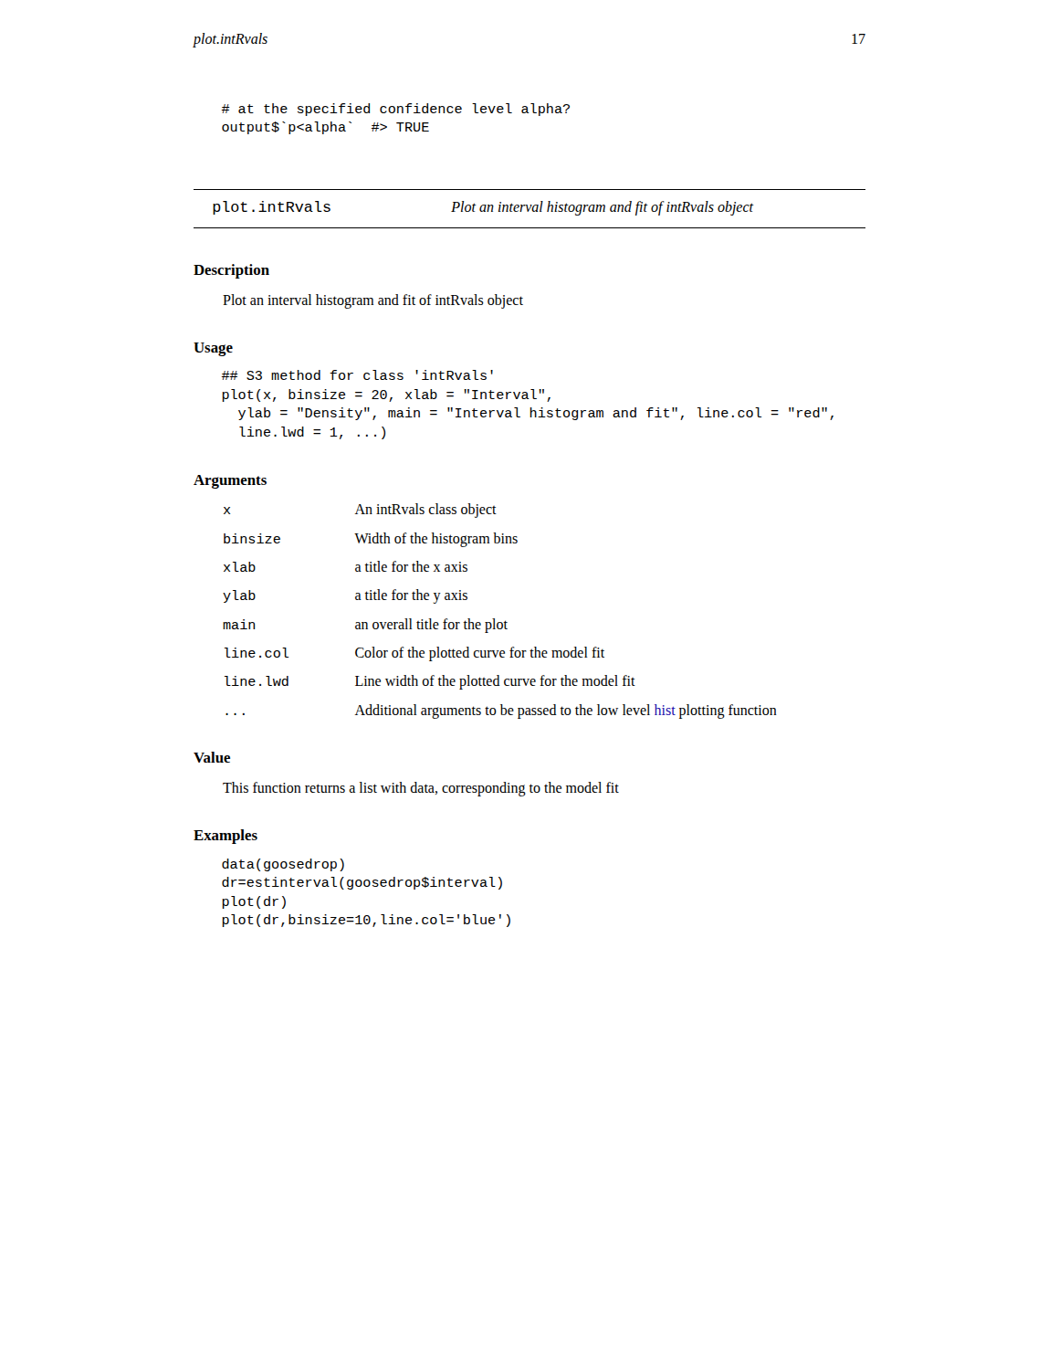plot.intRvals 17
# at the specified confidence level alpha?
output$`p<alpha`  #> TRUE
plot.intRvals Plot an interval histogram and fit of intRvals object
Description
Plot an interval histogram and fit of intRvals object
Usage
## S3 method for class 'intRvals'
plot(x, binsize = 20, xlab = "Interval",
  ylab = "Density", main = "Interval histogram and fit", line.col = "red",
  line.lwd = 1, ...)
Arguments
x
An intRvals class object
binsize
Width of the histogram bins
xlab
a title for the x axis
ylab
a title for the y axis
main
an overall title for the plot
line.col
Color of the plotted curve for the model fit
line.lwd
Line width of the plotted curve for the model fit
...
Additional arguments to be passed to the low level hist plotting function
Value
This function returns a list with data, corresponding to the model fit
Examples
data(goosedrop)
dr=estinterval(goosedrop$interval)
plot(dr)
plot(dr,binsize=10,line.col='blue')